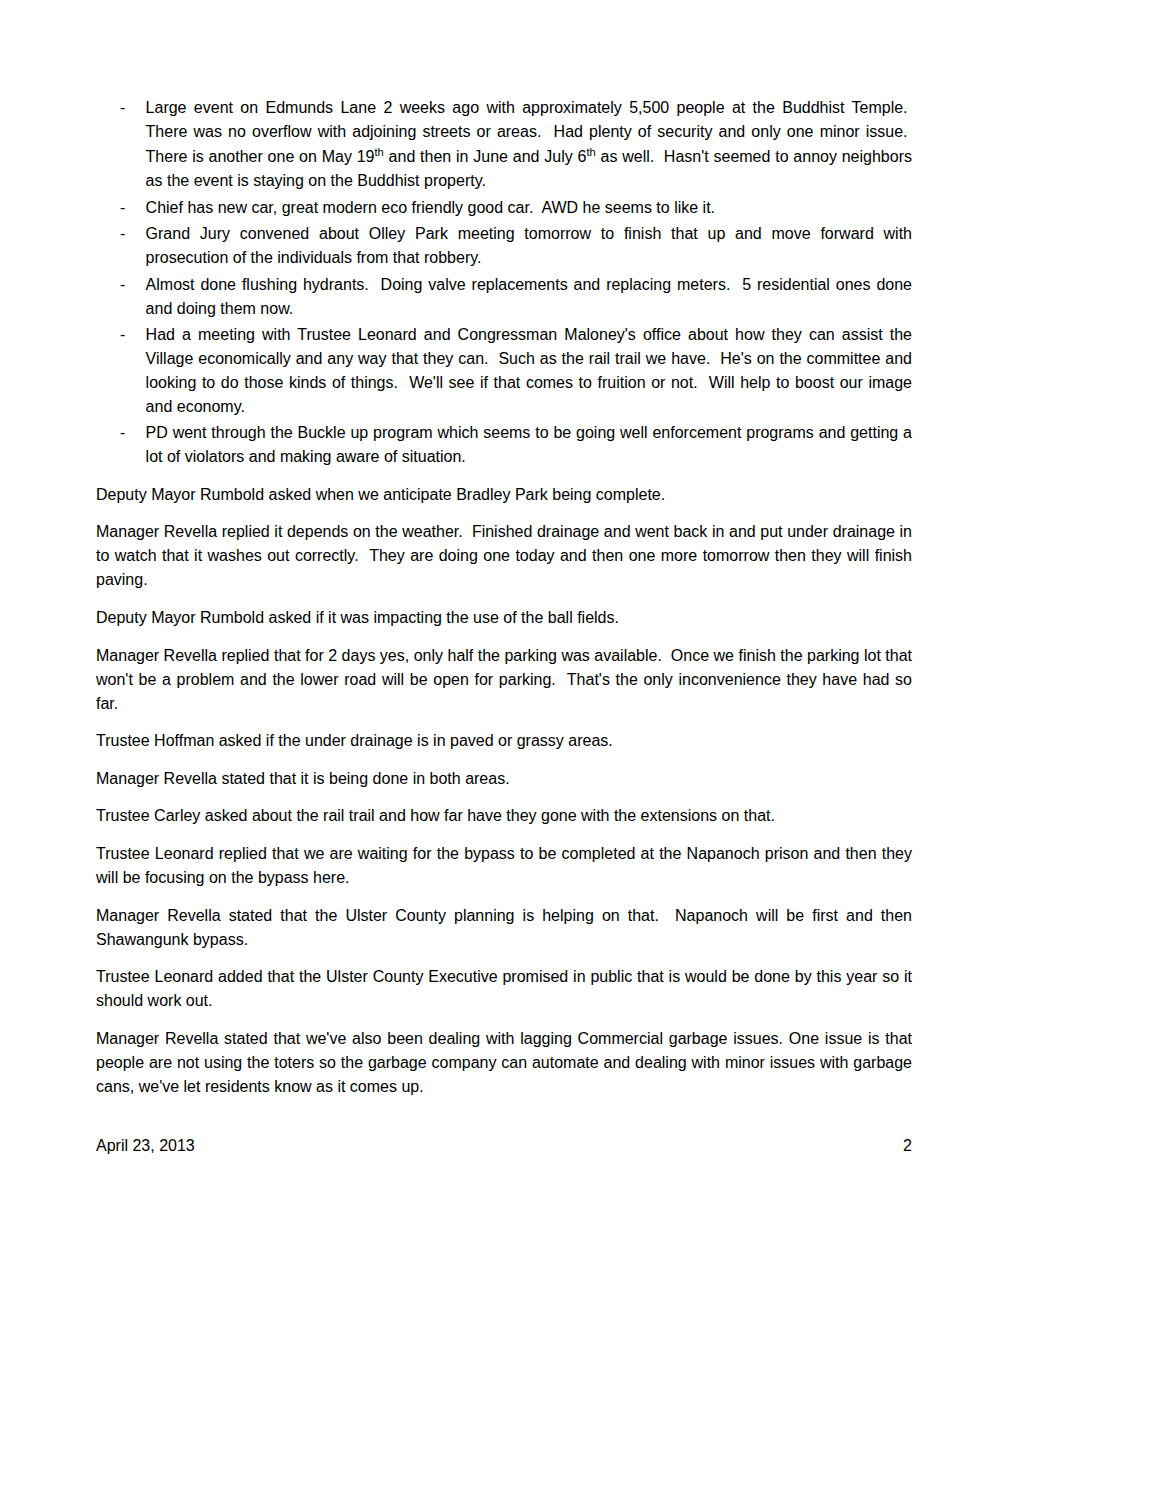Large event on Edmunds Lane 2 weeks ago with approximately 5,500 people at the Buddhist Temple. There was no overflow with adjoining streets or areas. Had plenty of security and only one minor issue. There is another one on May 19th and then in June and July 6th as well. Hasn't seemed to annoy neighbors as the event is staying on the Buddhist property.
Chief has new car, great modern eco friendly good car. AWD he seems to like it.
Grand Jury convened about Olley Park meeting tomorrow to finish that up and move forward with prosecution of the individuals from that robbery.
Almost done flushing hydrants. Doing valve replacements and replacing meters. 5 residential ones done and doing them now.
Had a meeting with Trustee Leonard and Congressman Maloney's office about how they can assist the Village economically and any way that they can. Such as the rail trail we have. He's on the committee and looking to do those kinds of things. We'll see if that comes to fruition or not. Will help to boost our image and economy.
PD went through the Buckle up program which seems to be going well enforcement programs and getting a lot of violators and making aware of situation.
Deputy Mayor Rumbold asked when we anticipate Bradley Park being complete.
Manager Revella replied it depends on the weather. Finished drainage and went back in and put under drainage in to watch that it washes out correctly. They are doing one today and then one more tomorrow then they will finish paving.
Deputy Mayor Rumbold asked if it was impacting the use of the ball fields.
Manager Revella replied that for 2 days yes, only half the parking was available. Once we finish the parking lot that won't be a problem and the lower road will be open for parking. That's the only inconvenience they have had so far.
Trustee Hoffman asked if the under drainage is in paved or grassy areas.
Manager Revella stated that it is being done in both areas.
Trustee Carley asked about the rail trail and how far have they gone with the extensions on that.
Trustee Leonard replied that we are waiting for the bypass to be completed at the Napanoch prison and then they will be focusing on the bypass here.
Manager Revella stated that the Ulster County planning is helping on that. Napanoch will be first and then Shawangunk bypass.
Trustee Leonard added that the Ulster County Executive promised in public that is would be done by this year so it should work out.
Manager Revella stated that we've also been dealing with lagging Commercial garbage issues. One issue is that people are not using the toters so the garbage company can automate and dealing with minor issues with garbage cans, we've let residents know as it comes up.
April 23, 2013 2